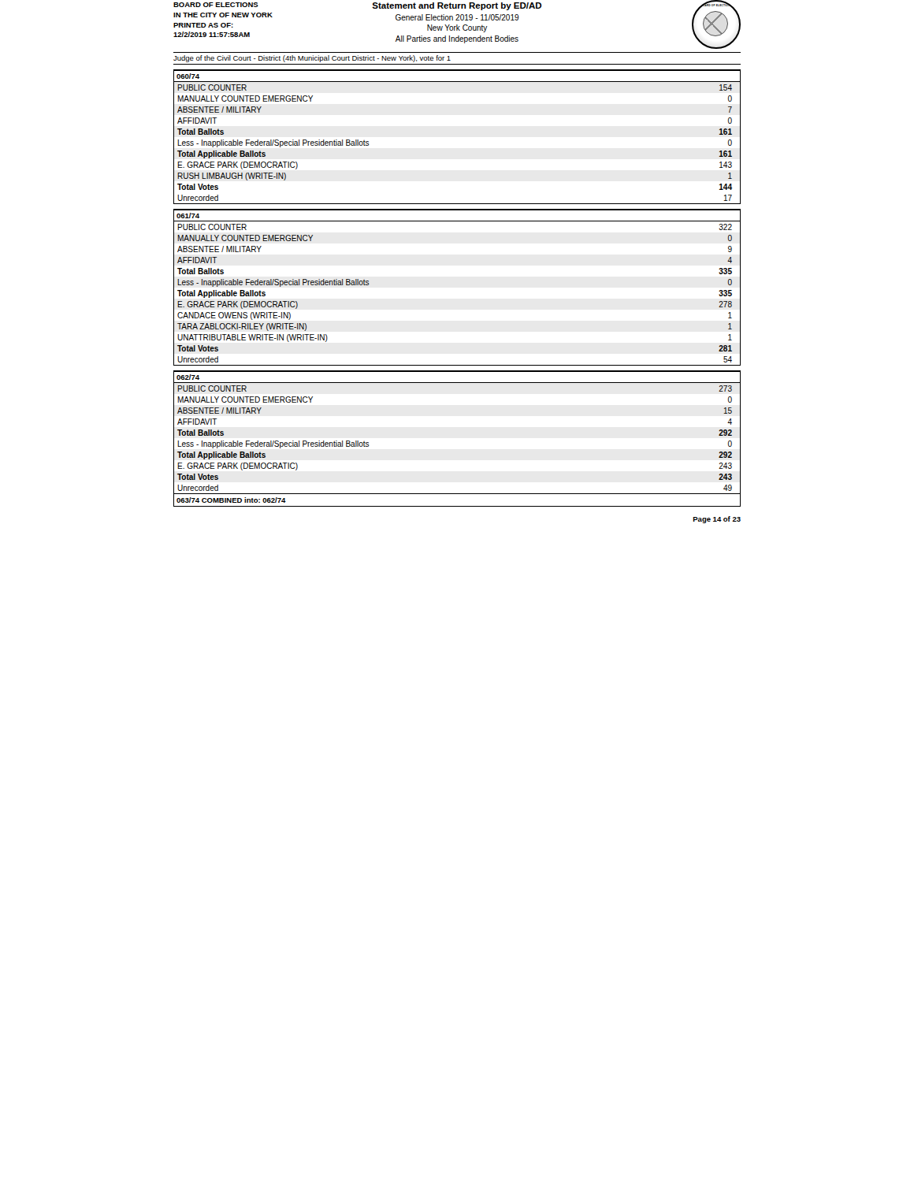BOARD OF ELECTIONS
IN THE CITY OF NEW YORK
PRINTED AS OF:
12/2/2019 11:57:58AM
Statement and Return Report by ED/AD
General Election 2019 - 11/05/2019
New York County
All Parties and Independent Bodies
Judge of the Civil Court - District (4th Municipal Court District - New York), vote for 1
060/74
| PUBLIC COUNTER | 154 |
| MANUALLY COUNTED EMERGENCY | 0 |
| ABSENTEE / MILITARY | 7 |
| AFFIDAVIT | 0 |
| Total Ballots | 161 |
| Less - Inapplicable Federal/Special Presidential Ballots | 0 |
| Total Applicable Ballots | 161 |
| E. GRACE PARK (DEMOCRATIC) | 143 |
| RUSH LIMBAUGH (WRITE-IN) | 1 |
| Total Votes | 144 |
| Unrecorded | 17 |
061/74
| PUBLIC COUNTER | 322 |
| MANUALLY COUNTED EMERGENCY | 0 |
| ABSENTEE / MILITARY | 9 |
| AFFIDAVIT | 4 |
| Total Ballots | 335 |
| Less - Inapplicable Federal/Special Presidential Ballots | 0 |
| Total Applicable Ballots | 335 |
| E. GRACE PARK (DEMOCRATIC) | 278 |
| CANDACE OWENS (WRITE-IN) | 1 |
| TARA ZABLOCKI-RILEY (WRITE-IN) | 1 |
| UNATTRIBUTABLE WRITE-IN (WRITE-IN) | 1 |
| Total Votes | 281 |
| Unrecorded | 54 |
062/74
| PUBLIC COUNTER | 273 |
| MANUALLY COUNTED EMERGENCY | 0 |
| ABSENTEE / MILITARY | 15 |
| AFFIDAVIT | 4 |
| Total Ballots | 292 |
| Less - Inapplicable Federal/Special Presidential Ballots | 0 |
| Total Applicable Ballots | 292 |
| E. GRACE PARK (DEMOCRATIC) | 243 |
| Total Votes | 243 |
| Unrecorded | 49 |
063/74 COMBINED into: 062/74
Page 14 of 23